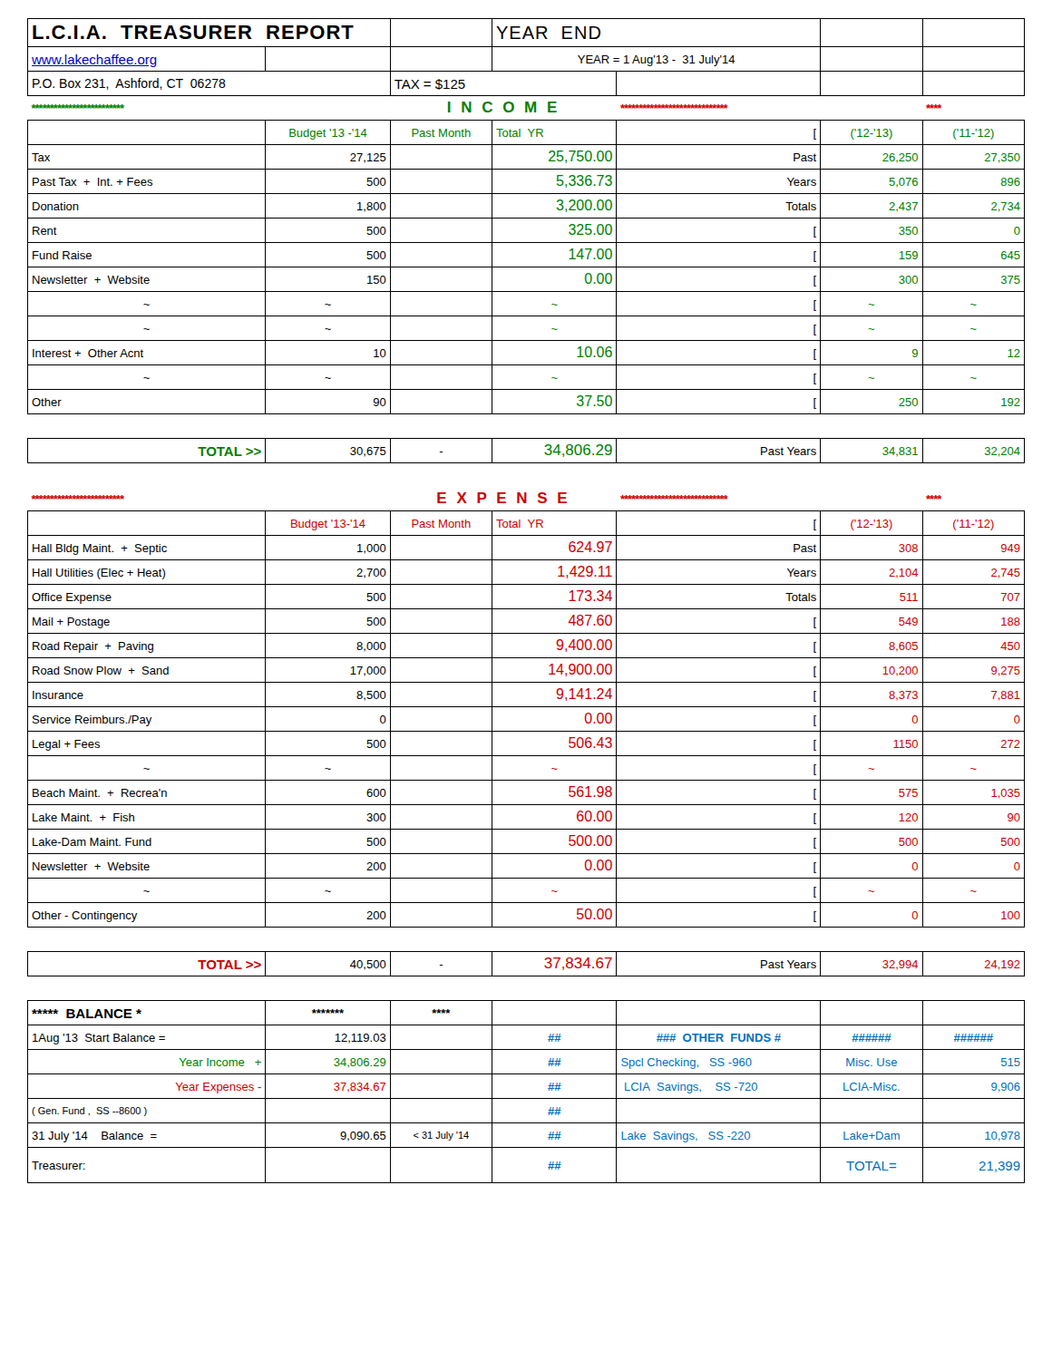| L.C.I.A. TREASURER REPORT | | YEAR END | | |
| www.lakechaffee.org | | | YEAR = 1 Aug'13 - 31 July'14 | | |
| P.O. Box 231, Ashford, CT 06278 | TAX = $125 | | | |
| ************************* | I N C O M E | ***************************** | **** |
| | Budget '13 -'14 | Past Month | Total YR | [ | ('12-'13) | ('11-'12) |
| Tax | 27,125 | | 25,750.00 | Past | 26,250 | 27,350 |
| Past Tax + Int. + Fees | 500 | | 5,336.73 | Years | 5,076 | 896 |
| Donation | 1,800 | | 3,200.00 | Totals | 2,437 | 2,734 |
| Rent | 500 | | 325.00 | [ | 350 | 0 |
| Fund Raise | 500 | | 147.00 | [ | 159 | 645 |
| Newsletter + Website | 150 | | 0.00 | [ | 300 | 375 |
| ~ | ~ | | ~ | [ | ~ | ~ |
| ~ | ~ | | ~ | [ | ~ | ~ |
| Interest + Other Acnt | 10 | | 10.06 | [ | 9 | 12 |
| ~ | ~ | | ~ | [ | ~ | ~ |
| Other | 90 | | 37.50 | [ | 250 | 192 |
| TOTAL >> | 30,675 | - | 34,806.29 | Past Years | 34,831 | 32,204 |
| ************************* | E X P E N S E | ***************************** | **** |
| | Budget '13-'14 | Past Month | Total YR | [ | ('12-'13) | ('11-'12) |
| Hall Bldg Maint. + Septic | 1,000 | | 624.97 | Past | 308 | 949 |
| Hall Utilities (Elec + Heat) | 2,700 | | 1,429.11 | Years | 2,104 | 2,745 |
| Office Expense | 500 | | 173.34 | Totals | 511 | 707 |
| Mail + Postage | 500 | | 487.60 | [ | 549 | 188 |
| Road Repair + Paving | 8,000 | | 9,400.00 | [ | 8,605 | 450 |
| Road Snow Plow + Sand | 17,000 | | 14,900.00 | [ | 10,200 | 9,275 |
| Insurance | 8,500 | | 9,141.24 | [ | 8,373 | 7,881 |
| Service Reimburs./Pay | 0 | | 0.00 | [ | 0 | 0 |
| Legal + Fees | 500 | | 506.43 | [ | 1150 | 272 |
| ~ | ~ | | ~ | [ | ~ | ~ |
| Beach Maint. + Recrea'n | 600 | | 561.98 | [ | 575 | 1,035 |
| Lake Maint. + Fish | 300 | | 60.00 | [ | 120 | 90 |
| Lake-Dam Maint. Fund | 500 | | 500.00 | [ | 500 | 500 |
| Newsletter + Website | 200 | | 0.00 | [ | 0 | 0 |
| ~ | ~ | | ~ | [ | ~ | ~ |
| Other - Contingency | 200 | | 50.00 | [ | 0 | 100 |
| TOTAL >> | 40,500 | - | 37,834.67 | Past Years | 32,994 | 24,192 |
| ***** BALANCE * | ******* | **** | | | | |
| 1Aug '13 Start Balance = | 12,119.03 | | ## | ### OTHER FUNDS # | ###### | ###### |
| Year Income + | 34,806.29 | | ## | Spcl Checking, SS -960 | Misc. Use | 515 |
| Year Expenses - | 37,834.67 | | ## | LCIA Savings, SS -720 | LCIA-Misc. | 9,906 |
| ( Gen. Fund , SS --8600 ) | | | ## | | | |
| 31 July '14 Balance = | 9,090.65 | < 31 July '14 | ## | Lake Savings, SS -220 | Lake+Dam | 10,978 |
| Treasurer: | | | ## | | TOTAL= | 21,399 |